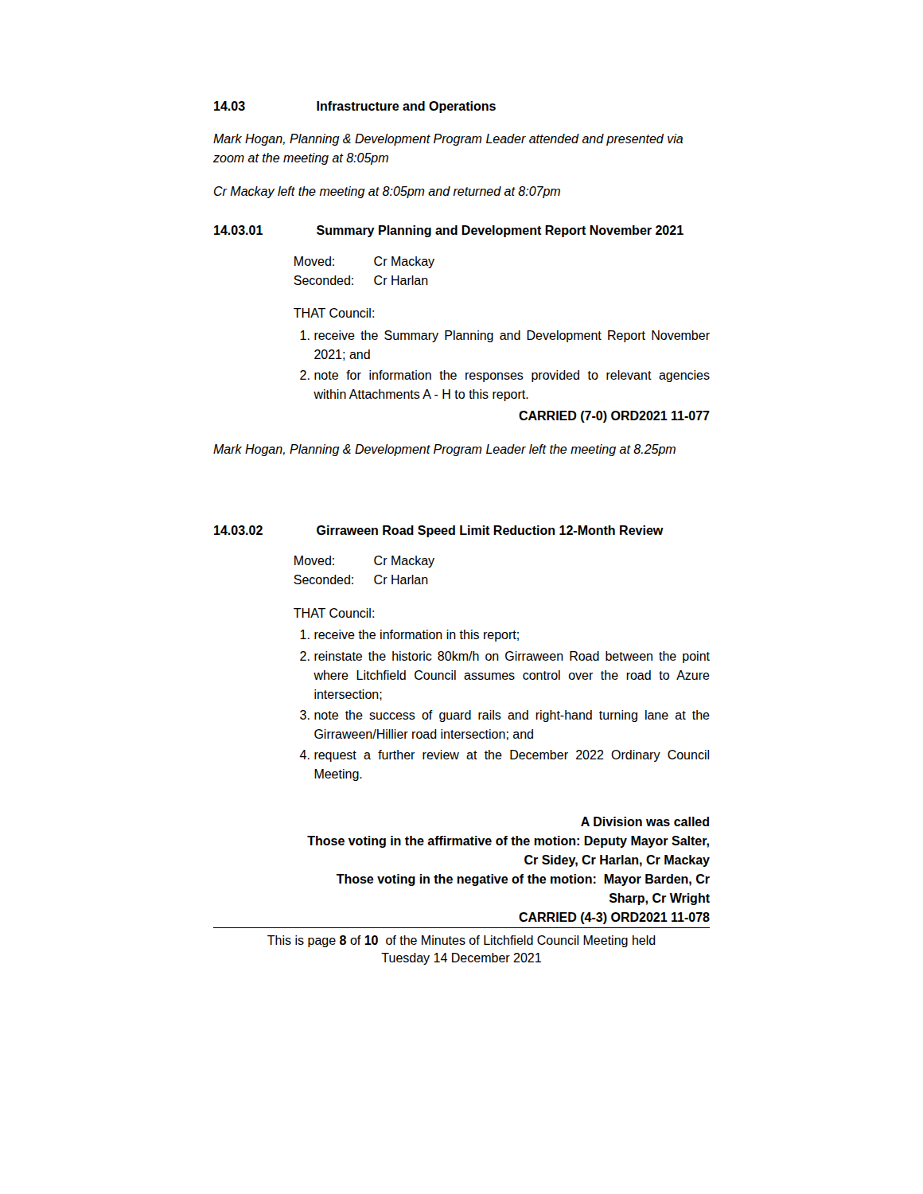14.03 Infrastructure and Operations
Mark Hogan, Planning & Development Program Leader attended and presented via zoom at the meeting at 8:05pm
Cr Mackay left the meeting at 8:05pm and returned at 8:07pm
14.03.01 Summary Planning and Development Report November 2021
| Moved: | Cr Mackay |
| Seconded: | Cr Harlan |
THAT Council:
receive the Summary Planning and Development Report November 2021; and
note for information the responses provided to relevant agencies within Attachments A - H to this report.
CARRIED (7-0) ORD2021 11-077
Mark Hogan, Planning & Development Program Leader left the meeting at 8.25pm
14.03.02 Girraween Road Speed Limit Reduction 12-Month Review
| Moved: | Cr Mackay |
| Seconded: | Cr Harlan |
THAT Council:
receive the information in this report;
reinstate the historic 80km/h on Girraween Road between the point where Litchfield Council assumes control over the road to Azure intersection;
note the success of guard rails and right-hand turning lane at the Girraween/Hillier road intersection; and
request a further review at the December 2022 Ordinary Council Meeting.
A Division was called
Those voting in the affirmative of the motion: Deputy Mayor Salter, Cr Sidey, Cr Harlan, Cr Mackay
Those voting in the negative of the motion: Mayor Barden, Cr Sharp, Cr Wright
CARRIED (4-3) ORD2021 11-078
This is page 8 of 10 of the Minutes of Litchfield Council Meeting held
Tuesday 14 December 2021